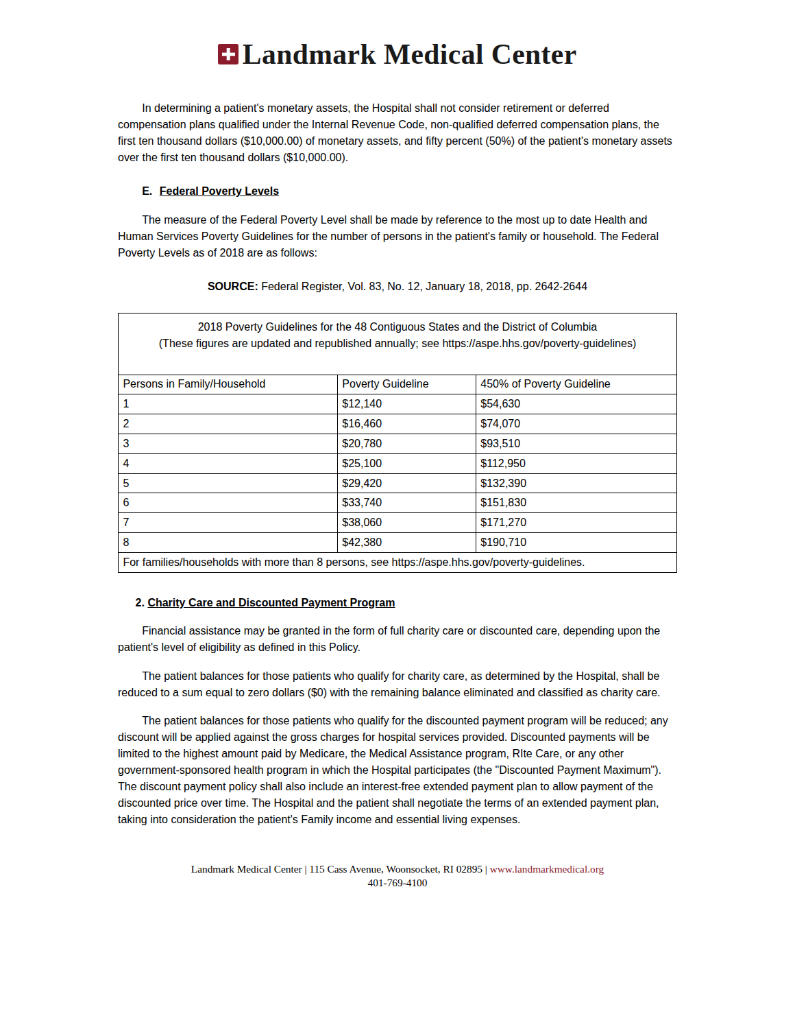Landmark Medical Center
In determining a patient's monetary assets, the Hospital shall not consider retirement or deferred compensation plans qualified under the Internal Revenue Code, non-qualified deferred compensation plans, the first ten thousand dollars ($10,000.00) of monetary assets, and fifty percent (50%) of the patient's monetary assets over the first ten thousand dollars ($10,000.00).
E. Federal Poverty Levels
The measure of the Federal Poverty Level shall be made by reference to the most up to date Health and Human Services Poverty Guidelines for the number of persons in the patient's family or household. The Federal Poverty Levels as of 2018 are as follows:
SOURCE: Federal Register, Vol. 83, No. 12, January 18, 2018, pp. 2642-2644
| 2018 Poverty Guidelines for the 48 Contiguous States and the District of Columbia (These figures are updated and republished annually; see https://aspe.hhs.gov/poverty-guidelines) |
| Persons in Family/Household | Poverty Guideline | 450% of Poverty Guideline |
| 1 | $12,140 | $54,630 |
| 2 | $16,460 | $74,070 |
| 3 | $20,780 | $93,510 |
| 4 | $25,100 | $112,950 |
| 5 | $29,420 | $132,390 |
| 6 | $33,740 | $151,830 |
| 7 | $38,060 | $171,270 |
| 8 | $42,380 | $190,710 |
| For families/households with more than 8 persons, see https://aspe.hhs.gov/poverty-guidelines. |
2. Charity Care and Discounted Payment Program
Financial assistance may be granted in the form of full charity care or discounted care, depending upon the patient's level of eligibility as defined in this Policy.
The patient balances for those patients who qualify for charity care, as determined by the Hospital, shall be reduced to a sum equal to zero dollars ($0) with the remaining balance eliminated and classified as charity care.
The patient balances for those patients who qualify for the discounted payment program will be reduced; any discount will be applied against the gross charges for hospital services provided. Discounted payments will be limited to the highest amount paid by Medicare, the Medical Assistance program, RIte Care, or any other government-sponsored health program in which the Hospital participates (the "Discounted Payment Maximum"). The discount payment policy shall also include an interest-free extended payment plan to allow payment of the discounted price over time. The Hospital and the patient shall negotiate the terms of an extended payment plan, taking into consideration the patient's Family income and essential living expenses.
Landmark Medical Center | 115 Cass Avenue, Woonsocket, RI 02895 | www.landmarkmedical.org
401-769-4100